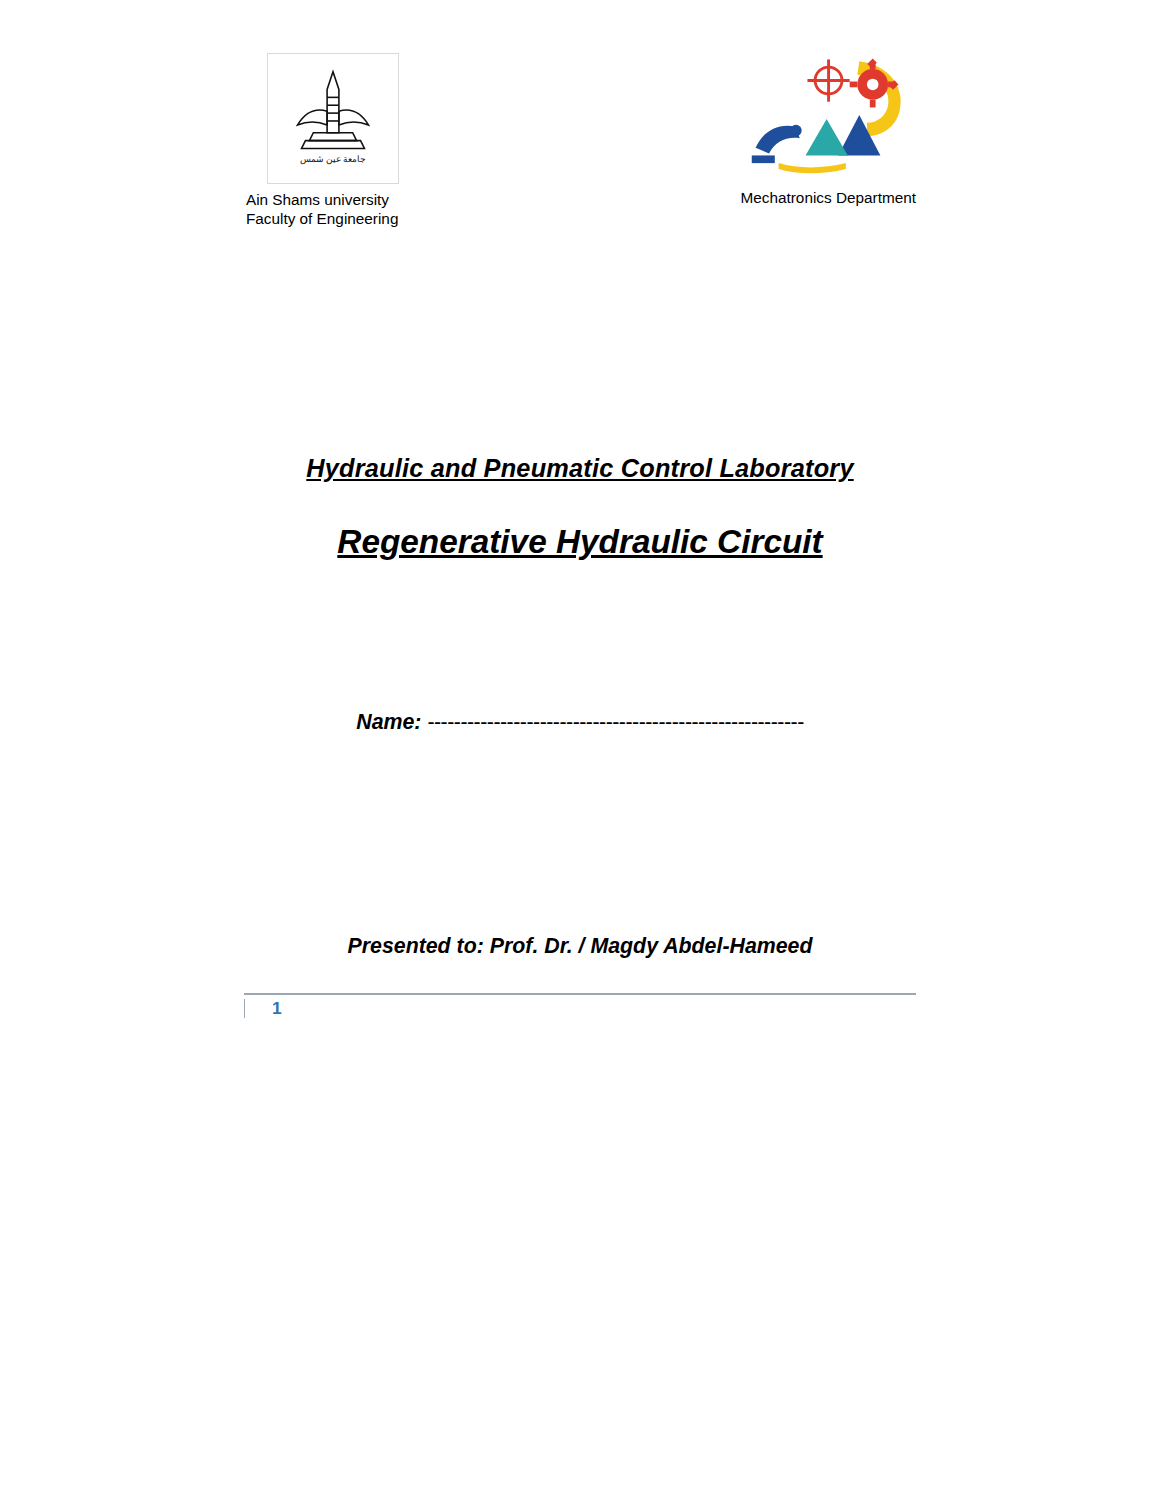جامعة عين شمس
Ain Shams university
Faculty of Engineering
Mechatronics Department
Hydraulic and Pneumatic Control Laboratory
Regenerative Hydraulic Circuit
Name: ---------------------------------------------------------
Presented to: Prof. Dr. / Magdy Abdel-Hameed
1